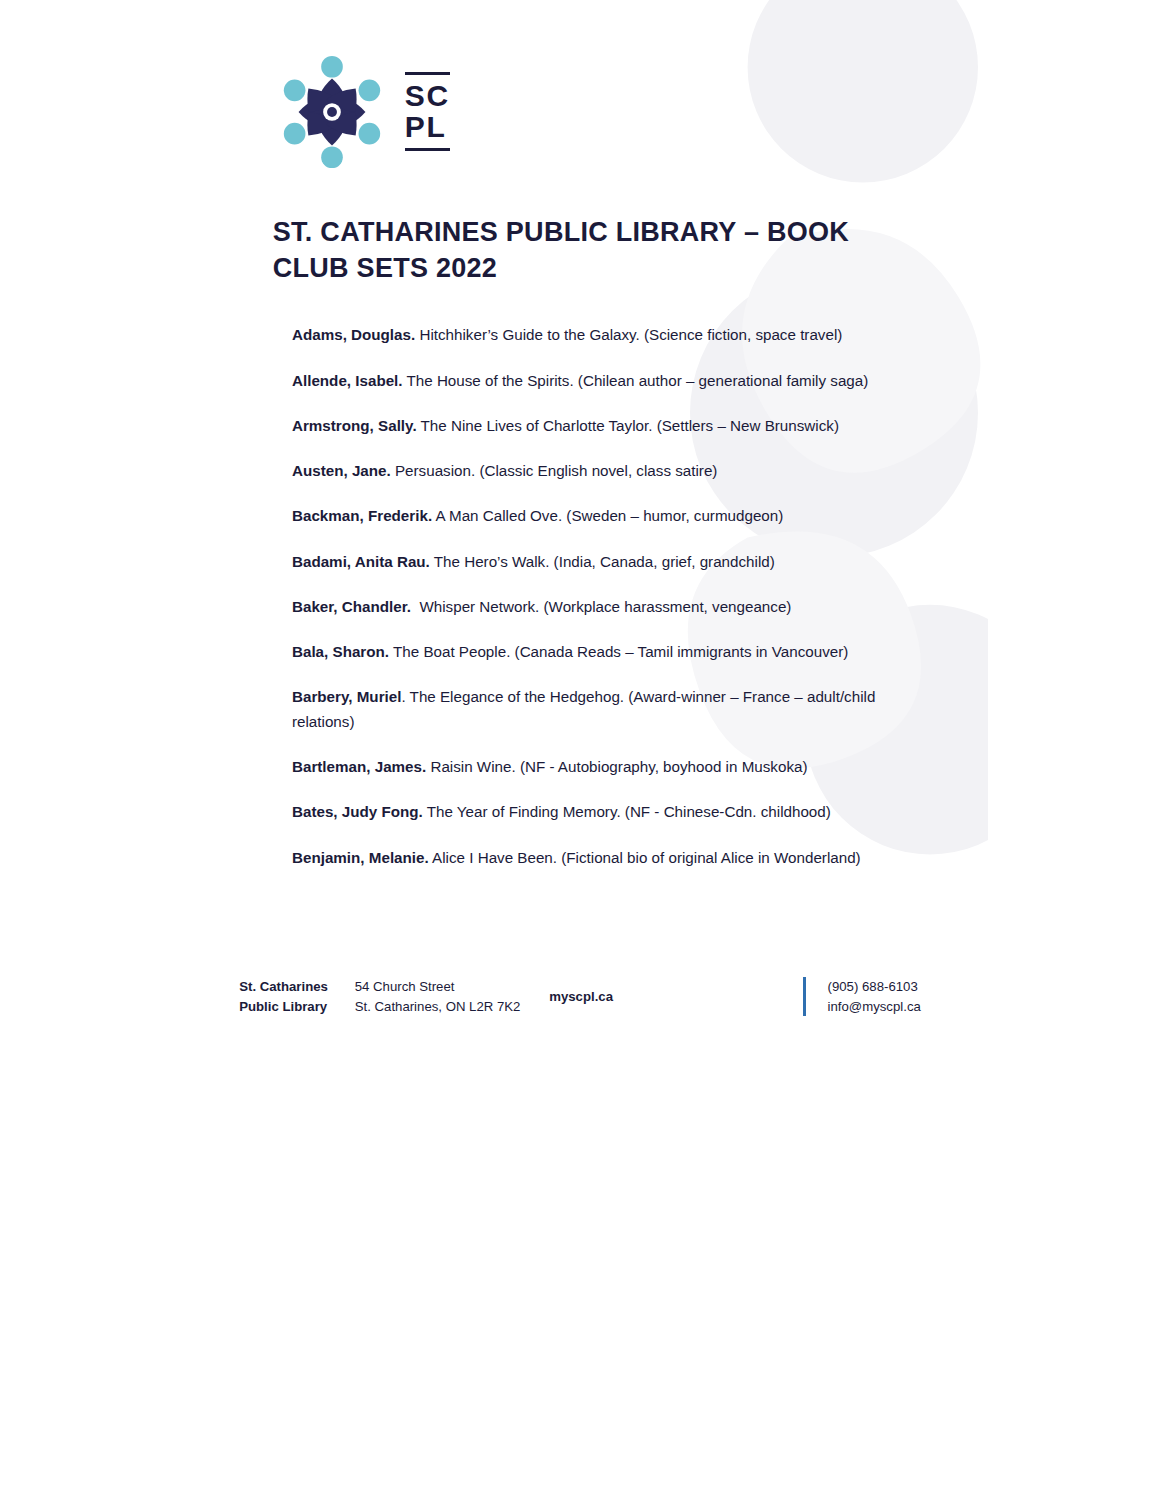SC PL
St. Catharines Public Library – Book Club Sets 2022
Adams, Douglas. Hitchhiker’s Guide to the Galaxy. (Science fiction, space travel)
Allende, Isabel. The House of the Spirits. (Chilean author – generational family saga)
Armstrong, Sally. The Nine Lives of Charlotte Taylor. (Settlers – New Brunswick)
Austen, Jane. Persuasion. (Classic English novel, class satire)
Backman, Frederik. A Man Called Ove. (Sweden – humor, curmudgeon)
Badami, Anita Rau. The Hero’s Walk. (India, Canada, grief, grandchild)
Baker, Chandler. Whisper Network. (Workplace harassment, vengeance)
Bala, Sharon. The Boat People. (Canada Reads – Tamil immigrants in Vancouver)
Barbery, Muriel. The Elegance of the Hedgehog. (Award-winner – France – adult/child relations)
Bartleman, James. Raisin Wine. (NF - Autobiography, boyhood in Muskoka)
Bates, Judy Fong. The Year of Finding Memory. (NF - Chinese-Cdn. childhood)
Benjamin, Melanie. Alice I Have Been. (Fictional bio of original Alice in Wonderland)
St. Catharines Public Library
54 Church Street St. Catharines, ON L2R 7K2
myscpl.ca
(905) 688-6103 info@myscpl.ca